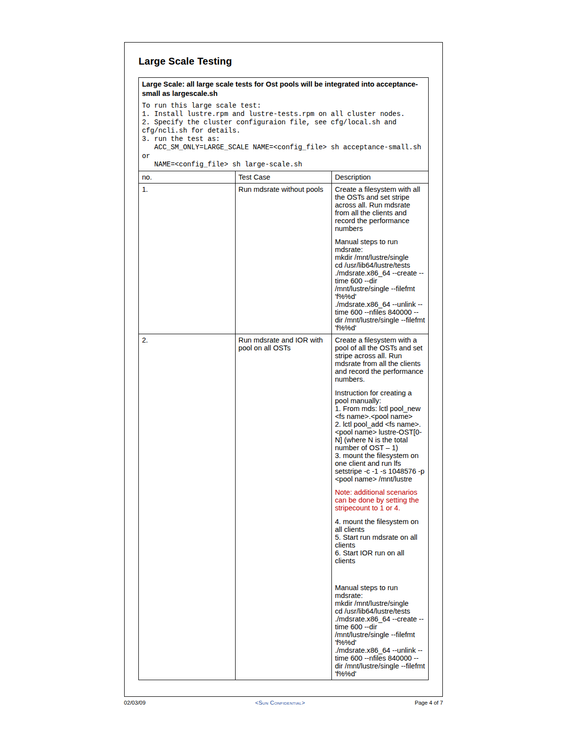Large Scale Testing
| Large Scale: all large scale tests for Ost pools will be integrated into acceptance-small as largescale.sh |
| To run this large scale test: 1. Install lustre.rpm and lustre-tests.rpm on all cluster nodes. 2. Specify the cluster configuraion file, see cfg/local.sh and cfg/ncli.sh for details. 3. run the test as: ACC_SM_ONLY=LARGE_SCALE NAME=<config_file> sh acceptance-small.sh or NAME=<config_file> sh large-scale.sh |
| no. | Test Case | Description |
| 1. | Run mdsrate without pools | Create a filesystem with all the OSTs and set stripe across all. Run mdsrate from all the clients and record the performance numbers Manual steps to run mdsrate: mkdir /mnt/lustre/single cd /usr/lib64/lustre/tests ./mdsrate.x86_64 --create --time 600 --dir /mnt/lustre/single --filefmt 'f%%d' ./mdsrate.x86_64 --unlink --time 600 --nfiles 840000 --dir /mnt/lustre/single --filefmt 'f%%d' |
| 2. | Run mdsrate and IOR with pool on all OSTs | Create a filesystem with a pool of all the OSTs and set stripe across all. Run mdsrate from all the clients and record the performance numbers. Instruction for creating a pool manually: 1. From mds: lctl pool_new <fs name>.<pool name> 2. lctl pool_add <fs name>.<pool name> lustre-OST[0-N] (where N is the total number of OST – 1) 3. mount the filesystem on one client and run lfs setstripe -c -1 -s 1048576 -p <pool name> /mnt/lustre Note: additional scenarios can be done by setting the stripecount to 1 or 4. 4. mount the filesystem on all clients 5. Start run mdsrate on all clients 6. Start IOR run on all clients Manual steps to run mdsrate: mkdir /mnt/lustre/single cd /usr/lib64/lustre/tests ./mdsrate.x86_64 --create --time 600 --dir /mnt/lustre/single --filefmt 'f%%d' ./mdsrate.x86_64 --unlink --time 600 --nfiles 840000 --dir /mnt/lustre/single --filefmt 'f%%d' |
02/03/09
Page 4 of 7
<Sun Confidential>